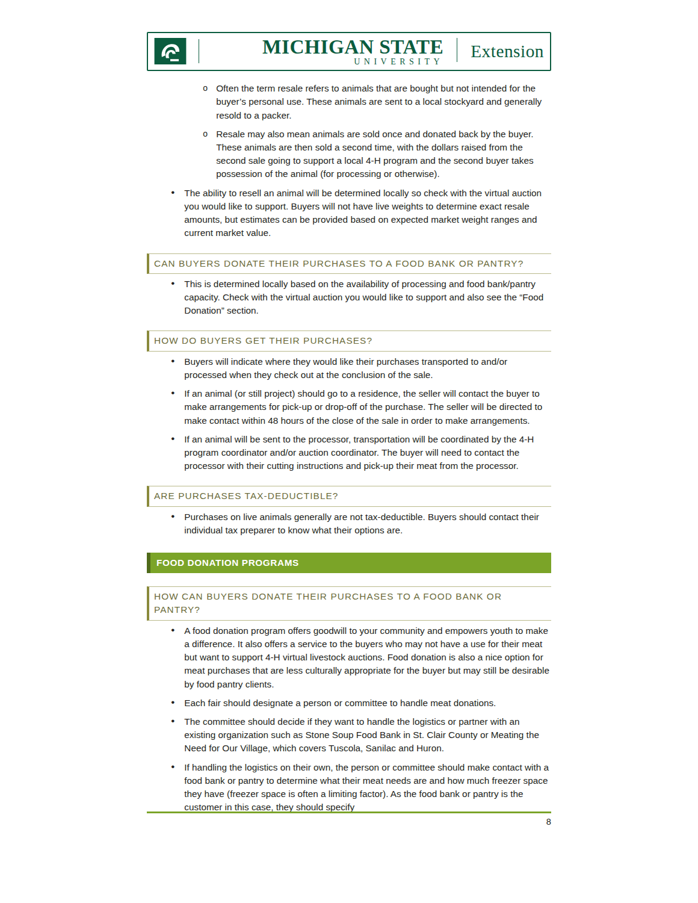MICHIGAN STATE UNIVERSITY
Extension
Often the term resale refers to animals that are bought but not intended for the buyer’s personal use. These animals are sent to a local stockyard and generally resold to a packer.
Resale may also mean animals are sold once and donated back by the buyer. These animals are then sold a second time, with the dollars raised from the second sale going to support a local 4-H program and the second buyer takes possession of the animal (for processing or otherwise).
The ability to resell an animal will be determined locally so check with the virtual auction you would like to support. Buyers will not have live weights to determine exact resale amounts, but estimates can be provided based on expected market weight ranges and current market value.
Can buyers donate their purchases to a food bank or pantry?
This is determined locally based on the availability of processing and food bank/pantry capacity. Check with the virtual auction you would like to support and also see the “Food Donation” section.
How do buyers get their purchases?
Buyers will indicate where they would like their purchases transported to and/or processed when they check out at the conclusion of the sale.
If an animal (or still project) should go to a residence, the seller will contact the buyer to make arrangements for pick-up or drop-off of the purchase. The seller will be directed to make contact within 48 hours of the close of the sale in order to make arrangements.
If an animal will be sent to the processor, transportation will be coordinated by the 4-H program coordinator and/or auction coordinator. The buyer will need to contact the processor with their cutting instructions and pick-up their meat from the processor.
Are purchases tax-deductible?
Purchases on live animals generally are not tax-deductible. Buyers should contact their individual tax preparer to know what their options are.
Food Donation Programs
How can buyers donate their purchases to a food bank or pantry?
A food donation program offers goodwill to your community and empowers youth to make a difference. It also offers a service to the buyers who may not have a use for their meat but want to support 4-H virtual livestock auctions. Food donation is also a nice option for meat purchases that are less culturally appropriate for the buyer but may still be desirable by food pantry clients.
Each fair should designate a person or committee to handle meat donations.
The committee should decide if they want to handle the logistics or partner with an existing organization such as Stone Soup Food Bank in St. Clair County or Meating the Need for Our Village, which covers Tuscola, Sanilac and Huron.
If handling the logistics on their own, the person or committee should make contact with a food bank or pantry to determine what their meat needs are and how much freezer space they have (freezer space is often a limiting factor). As the food bank or pantry is the customer in this case, they should specify
8